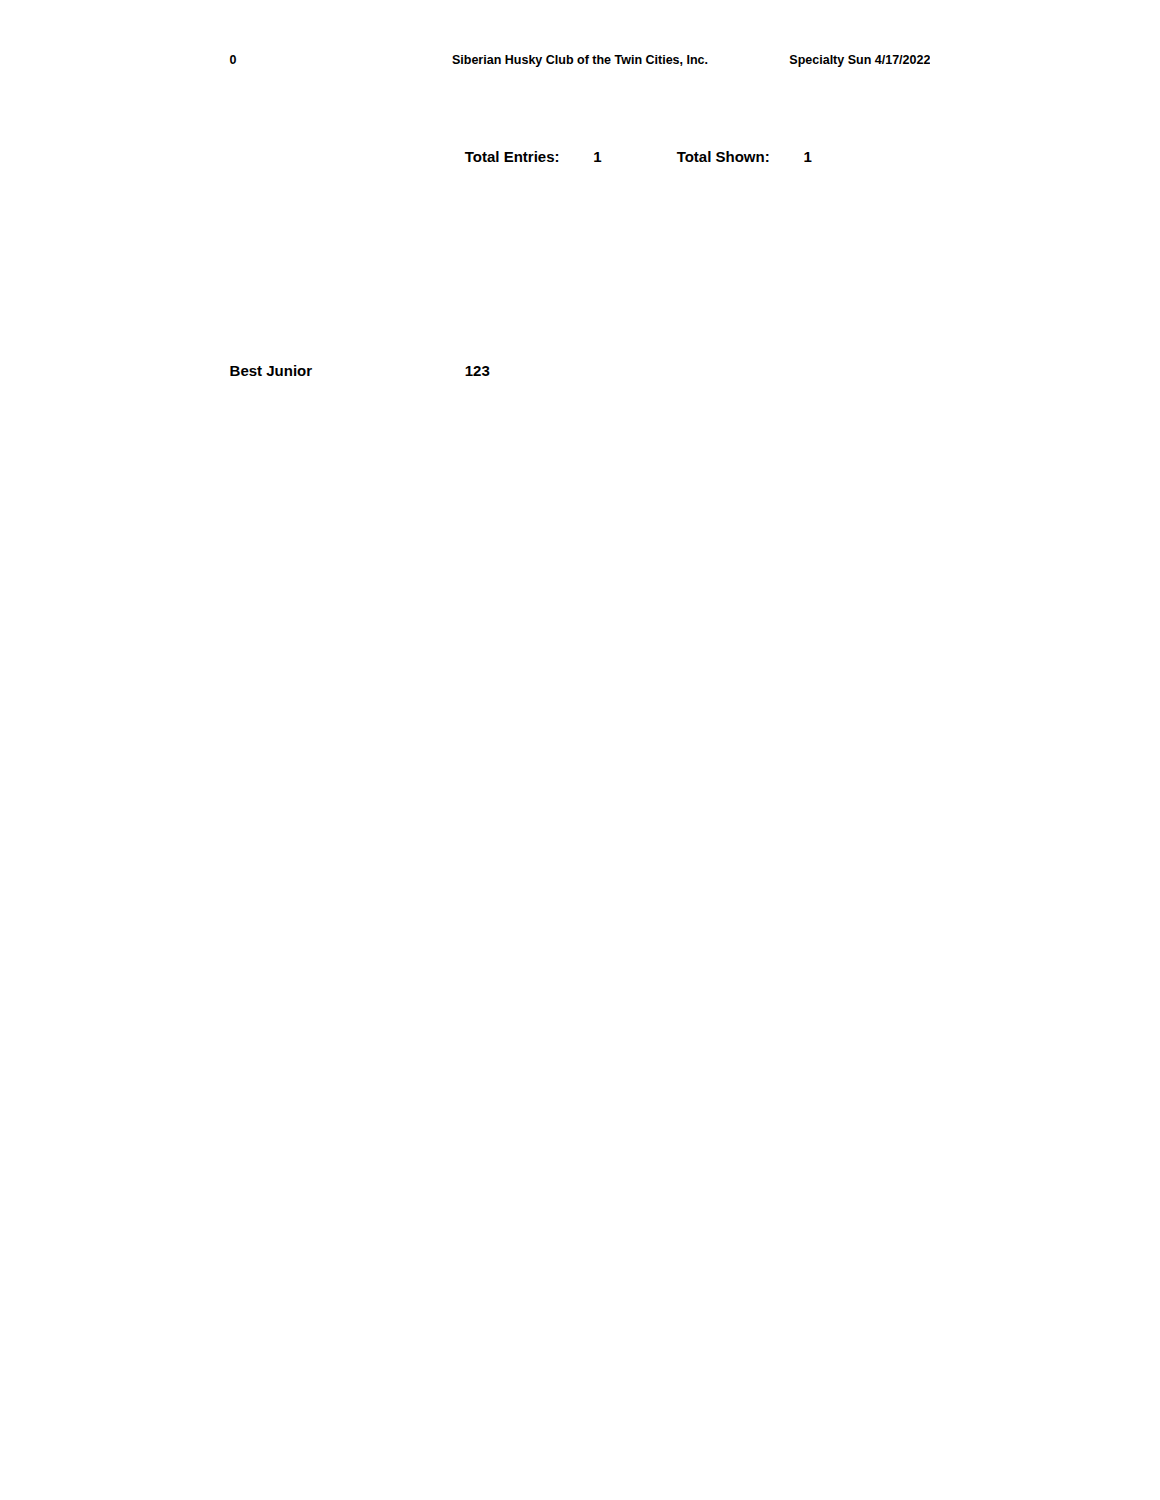0
Siberian Husky Club of the Twin Cities, Inc.
Specialty Sun 4/17/2022
Total Entries: 1 Total Shown: 1
Best Junior 123